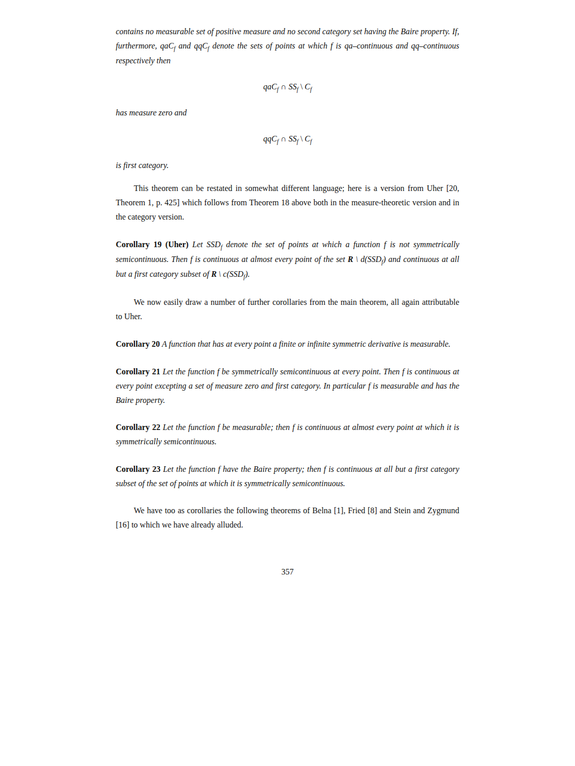contains no measurable set of positive measure and no second category set having the Baire property. If, furthermore, qaCf and qqCf denote the sets of points at which f is qa–continuous and qq–continuous respectively then
qaCf ∩ SSf \ Cf
has measure zero and
qqCf ∩ SSf \ Cf
is first category.
This theorem can be restated in somewhat different language; here is a version from Uher [20, Theorem 1, p. 425] which follows from Theorem 18 above both in the measure-theoretic version and in the category version.
Corollary 19 (Uher) Let SSDf denote the set of points at which a function f is not symmetrically semicontinuous. Then f is continuous at almost every point of the set R \ d(SSDf) and continuous at all but a first category subset of R \ c(SSDf).
We now easily draw a number of further corollaries from the main theorem, all again attributable to Uher.
Corollary 20 A function that has at every point a finite or infinite symmetric derivative is measurable.
Corollary 21 Let the function f be symmetrically semicontinuous at every point. Then f is continuous at every point excepting a set of measure zero and first category. In particular f is measurable and has the Baire property.
Corollary 22 Let the function f be measurable; then f is continuous at almost every point at which it is symmetrically semicontinuous.
Corollary 23 Let the function f have the Baire property; then f is continuous at all but a first category subset of the set of points at which it is symmetrically semicontinuous.
We have too as corollaries the following theorems of Belna [1], Fried [8] and Stein and Zygmund [16] to which we have already alluded.
357